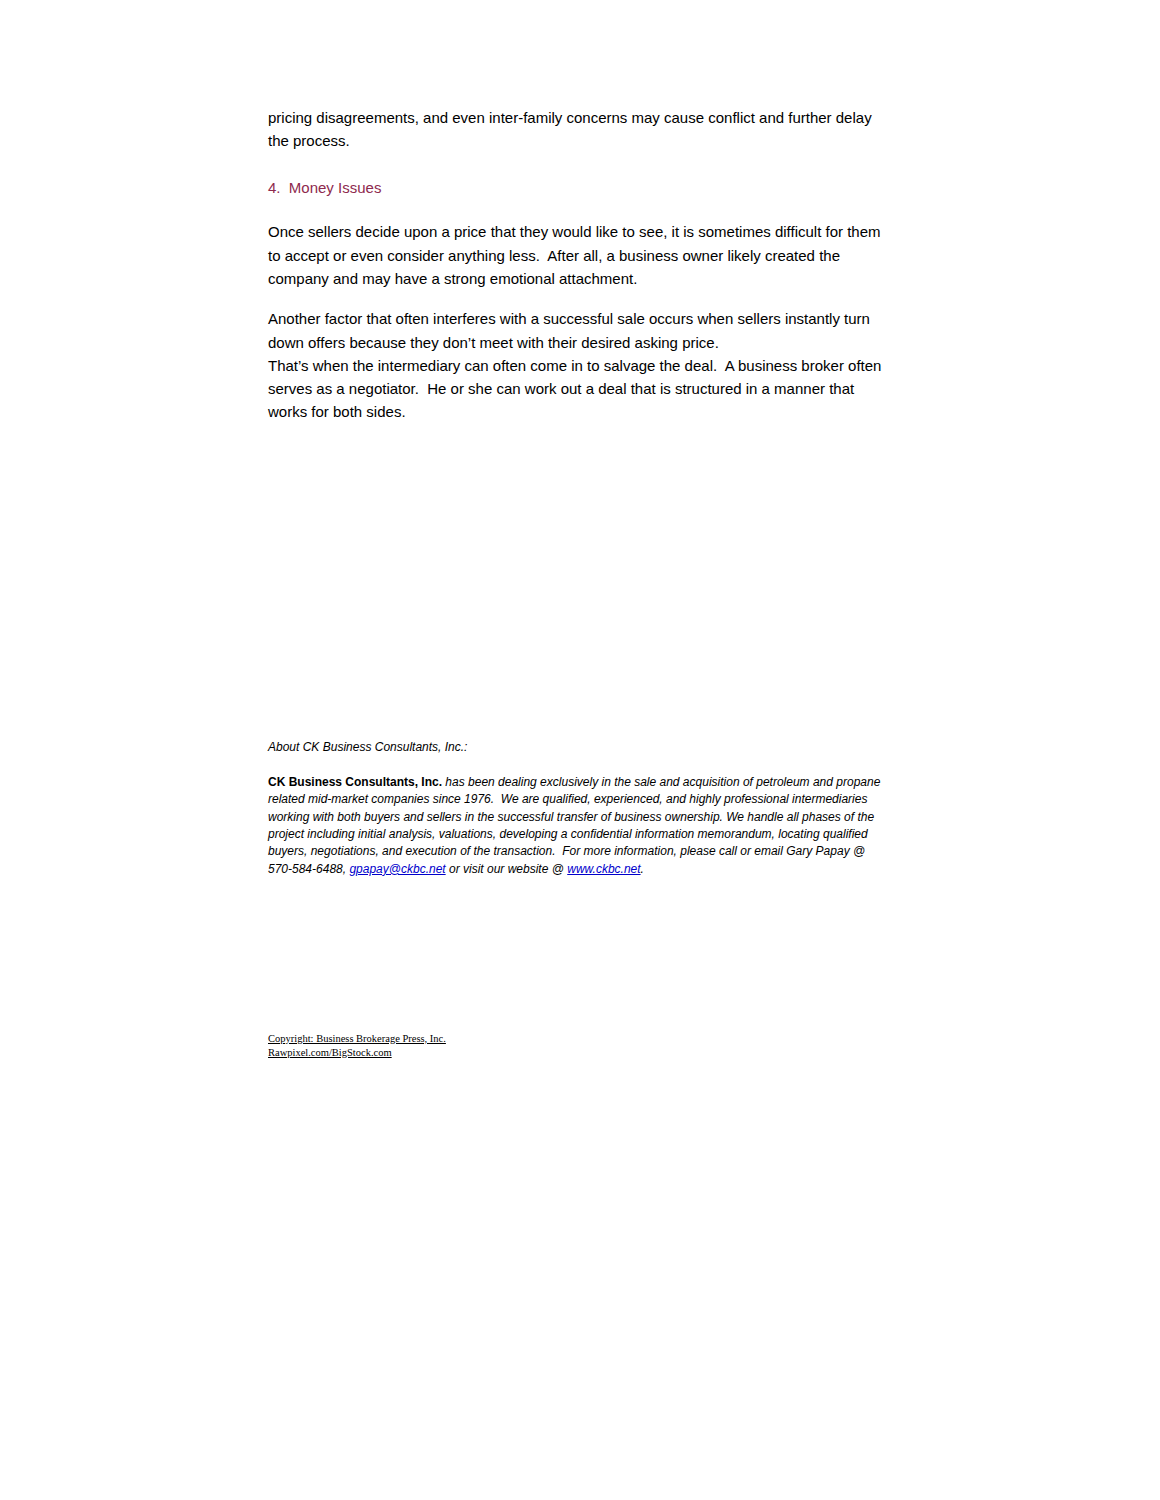pricing disagreements, and even inter-family concerns may cause conflict and further delay the process.
4. Money Issues
Once sellers decide upon a price that they would like to see, it is sometimes difficult for them to accept or even consider anything less. After all, a business owner likely created the company and may have a strong emotional attachment.
Another factor that often interferes with a successful sale occurs when sellers instantly turn down offers because they don’t meet with their desired asking price.
That’s when the intermediary can often come in to salvage the deal. A business broker often serves as a negotiator. He or she can work out a deal that is structured in a manner that works for both sides.
About CK Business Consultants, Inc.:
CK Business Consultants, Inc. has been dealing exclusively in the sale and acquisition of petroleum and propane related mid-market companies since 1976. We are qualified, experienced, and highly professional intermediaries working with both buyers and sellers in the successful transfer of business ownership. We handle all phases of the project including initial analysis, valuations, developing a confidential information memorandum, locating qualified buyers, negotiations, and execution of the transaction. For more information, please call or email Gary Papay @ 570-584-6488, gpapay@ckbc.net or visit our website @ www.ckbc.net.
Copyright: Business Brokerage Press, Inc.
Rawpixel.com/BigStock.com